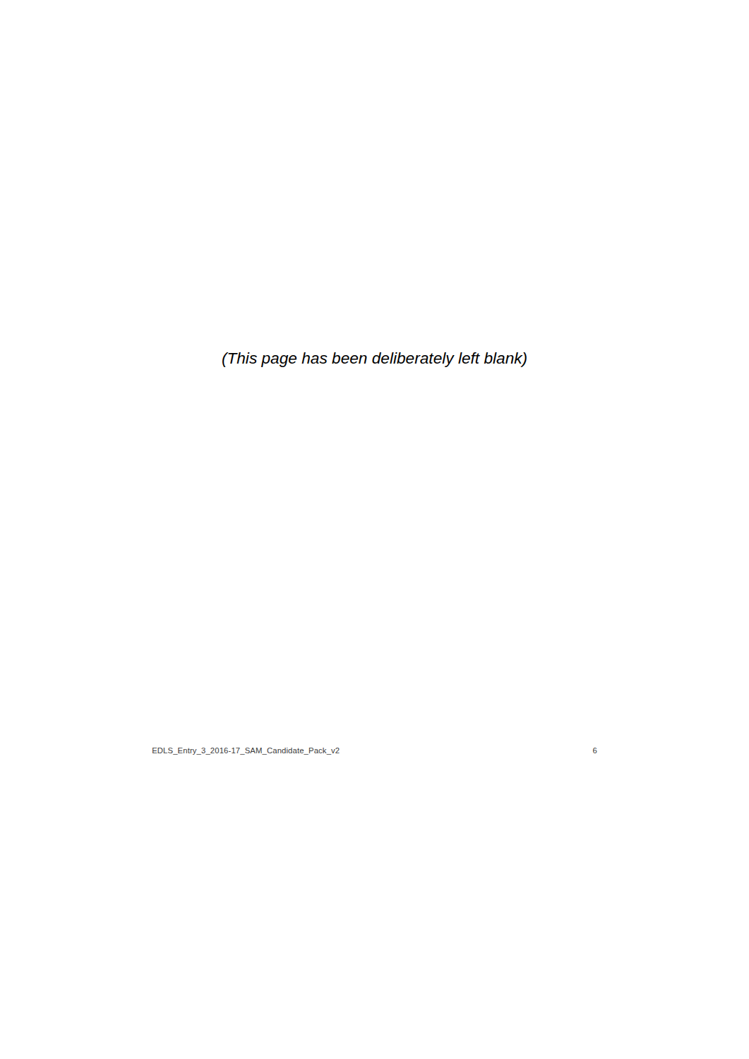(This page has been deliberately left blank)
EDLS_Entry_3_2016-17_SAM_Candidate_Pack_v2 6